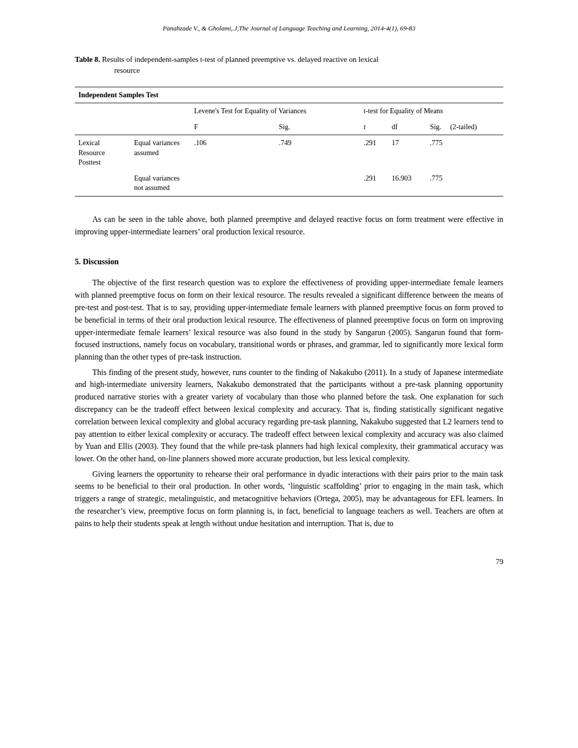Panahzade V., & Gholami,.J,The Journal of Language Teaching and Learning, 2014-4(1), 69-83
Table 8. Results of independent-samples t-test of planned preemptive vs. delayed reactive on lexical resource
| Independent Samples Test |
| | | Levene's Test for Equality of Variances | t-test for Equality of Means |
| | | F | Sig. | t | df | Sig. (2-tailed) |
| Lexical Resource Posttest | Equal variances assumed | .106 | .749 | .291 | 17 | .775 |
| | Equal variances not assumed | | | .291 | 16.903 | .775 |
As can be seen in the table above, both planned preemptive and delayed reactive focus on form treatment were effective in improving upper-intermediate learners’ oral production lexical resource.
5. Discussion
The objective of the first research question was to explore the effectiveness of providing upper-intermediate female learners with planned preemptive focus on form on their lexical resource. The results revealed a significant difference between the means of pre-test and post-test. That is to say, providing upper-intermediate female learners with planned preemptive focus on form proved to be beneficial in terms of their oral production lexical resource. The effectiveness of planned preemptive focus on form on improving upper-intermediate female learners’ lexical resource was also found in the study by Sangarun (2005). Sangarun found that form-focused instructions, namely focus on vocabulary, transitional words or phrases, and grammar, led to significantly more lexical form planning than the other types of pre-task instruction.
This finding of the present study, however, runs counter to the finding of Nakakubo (2011). In a study of Japanese intermediate and high-intermediate university learners, Nakakubo demonstrated that the participants without a pre-task planning opportunity produced narrative stories with a greater variety of vocabulary than those who planned before the task. One explanation for such discrepancy can be the tradeoff effect between lexical complexity and accuracy. That is, finding statistically significant negative correlation between lexical complexity and global accuracy regarding pre-task planning, Nakakubo suggested that L2 learners tend to pay attention to either lexical complexity or accuracy. The tradeoff effect between lexical complexity and accuracy was also claimed by Yuan and Ellis (2003). They found that the while pre-task planners had high lexical complexity, their grammatical accuracy was lower. On the other hand, on-line planners showed more accurate production, but less lexical complexity.
Giving learners the opportunity to rehearse their oral performance in dyadic interactions with their pairs prior to the main task seems to be beneficial to their oral production. In other words, ‘linguistic scaffolding’ prior to engaging in the main task, which triggers a range of strategic, metalinguistic, and metacognitive behaviors (Ortega, 2005), may be advantageous for EFL learners. In the researcher’s view, preemptive focus on form planning is, in fact, beneficial to language teachers as well. Teachers are often at pains to help their students speak at length without undue hesitation and interruption. That is, due to
79